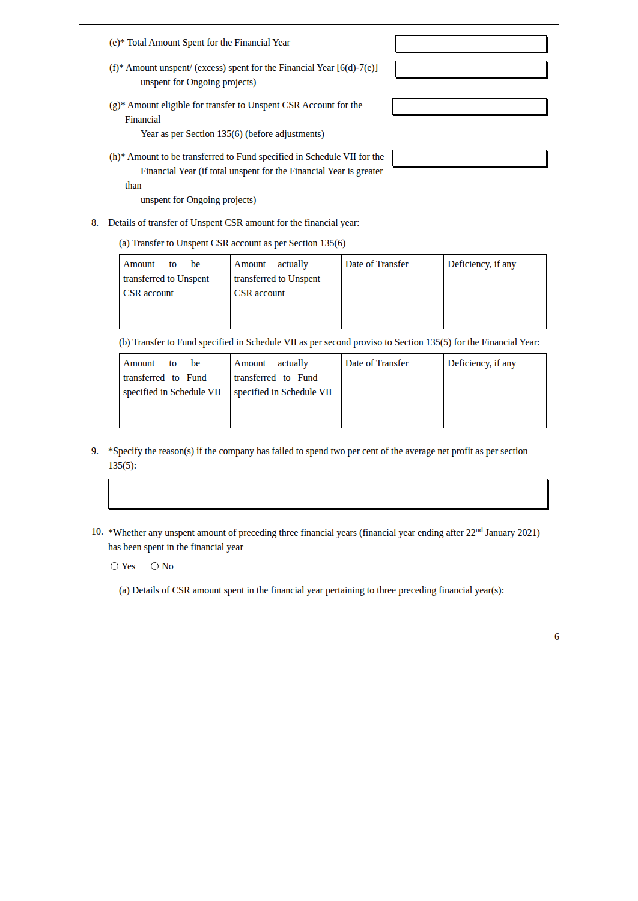(e)* Total Amount Spent for the Financial Year
(f)* Amount unspent/ (excess) spent for the Financial Year [6(d)-7(e)]
unspent for Ongoing projects)
(g)* Amount eligible for transfer to Unspent CSR Account for the Financial
Year as per Section 135(6) (before adjustments)
(h)* Amount to be transferred to Fund specified in Schedule VII for the
Financial Year (if total unspent for the Financial Year is greater than
unspent for Ongoing projects)
8. Details of transfer of Unspent CSR amount for the financial year:
(a) Transfer to Unspent CSR account as per Section 135(6)
| Amount to be transferred to Unspent CSR account | Amount actually transferred to Unspent CSR account | Date of Transfer | Deficiency, if any |
| --- | --- | --- | --- |
(b) Transfer to Fund specified in Schedule VII as per second proviso to Section 135(5) for the Financial Year:
| Amount to be transferred to Fund specified in Schedule VII | Amount actually transferred to Fund specified in Schedule VII | Date of Transfer | Deficiency, if any |
| --- | --- | --- | --- |
9. *Specify the reason(s) if the company has failed to spend two per cent of the average net profit as per section 135(5):
10. *Whether any unspent amount of preceding three financial years (financial year ending after 22nd January 2021) has been spent in the financial year
Yes No
(a) Details of CSR amount spent in the financial year pertaining to three preceding financial year(s):
6